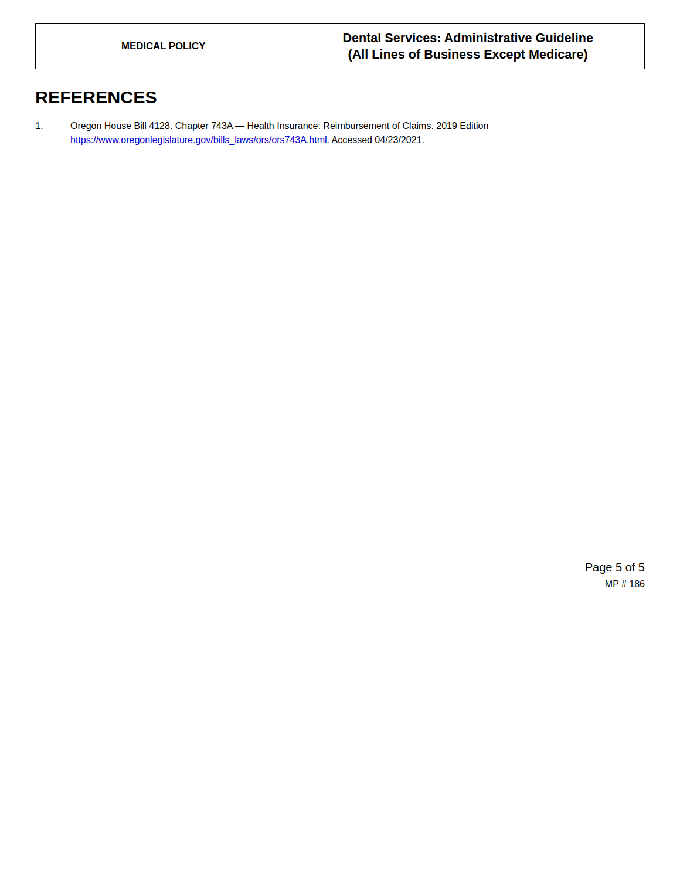| MEDICAL POLICY | Dental Services: Administrative Guideline (All Lines of Business Except Medicare) |
REFERENCES
1. Oregon House Bill 4128. Chapter 743A — Health Insurance: Reimbursement of Claims. 2019 Edition https://www.oregonlegislature.gov/bills_laws/ors/ors743A.html. Accessed 04/23/2021.
Page 5 of 5
MP # 186